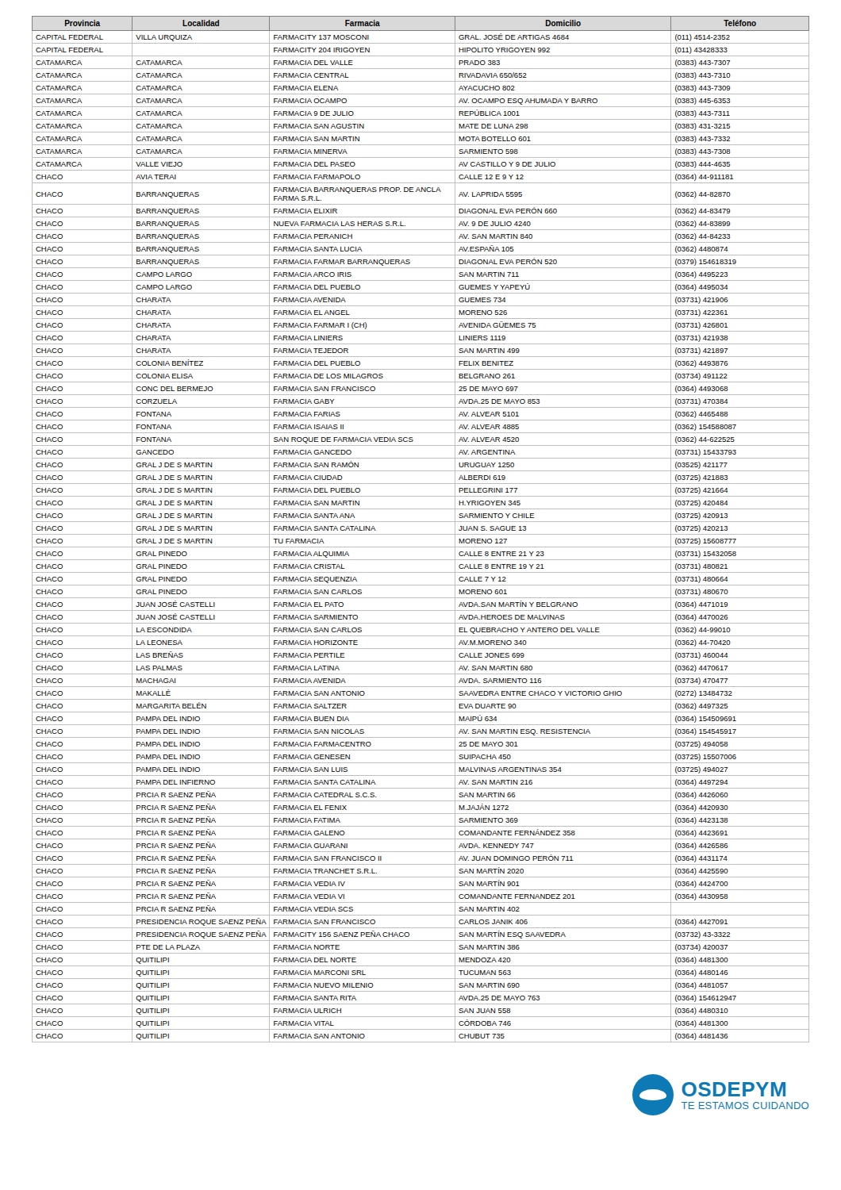| Provincia | Localidad | Farmacia | Domicilio | Teléfono |
| --- | --- | --- | --- | --- |
| CAPITAL FEDERAL | VILLA URQUIZA | FARMACITY 137 MOSCONI | GRAL. JOSÉ DE ARTIGAS 4684 | (011) 4514-2352 |
| CAPITAL FEDERAL | | FARMACITY 204 IRIGOYEN | HIPOLITO YRIGOYEN 992 | (011) 43428333 |
| CATAMARCA | CATAMARCA | FARMACIA DEL VALLE | PRADO 383 | (0383) 443-7307 |
| CATAMARCA | CATAMARCA | FARMACIA CENTRAL | RIVADAVIA 650/652 | (0383) 443-7310 |
| CATAMARCA | CATAMARCA | FARMACIA ELENA | AYACUCHO 802 | (0383) 443-7309 |
| CATAMARCA | CATAMARCA | FARMACIA OCAMPO | AV. OCAMPO ESQ AHUMADA Y BARRO | (0383) 445-6353 |
| CATAMARCA | CATAMARCA | FARMACIA 9 DE JULIO | REPÚBLICA 1001 | (0383) 443-7311 |
| CATAMARCA | CATAMARCA | FARMACIA SAN AGUSTIN | MATE DE LUNA 298 | (0383) 431-3215 |
| CATAMARCA | CATAMARCA | FARMACIA SAN MARTIN | MOTA BOTELLO 601 | (0383) 443-7332 |
| CATAMARCA | CATAMARCA | FARMACIA MINERVA | SARMIENTO 598 | (0383) 443-7308 |
| CATAMARCA | VALLE VIEJO | FARMACIA DEL PASEO | AV CASTILLO Y 9 DE JULIO | (0383) 444-4635 |
| CHACO | AVIA TERAI | FARMACIA FARMAPOLO | CALLE 12 E 9 Y 12 | (0364) 44-911181 |
| CHACO | BARRANQUERAS | FARMACIA BARRANQUERAS PROP. DE ANCLA FARMA S.R.L. | AV. LAPRIDA 5595 | (0362) 44-82870 |
| CHACO | BARRANQUERAS | FARMACIA ELIXIR | DIAGONAL EVA PERÓN 660 | (0362) 44-83479 |
| CHACO | BARRANQUERAS | NUEVA FARMACIA LAS HERAS S.R.L. | AV. 9 DE JULIO 4240 | (0362) 44-83899 |
| CHACO | BARRANQUERAS | FARMACIA PERANICH | AV. SAN MARTIN 840 | (0362) 44-84233 |
| CHACO | BARRANQUERAS | FARMACIA SANTA LUCIA | AV.ESPAÑA 105 | (0362) 4480874 |
| CHACO | BARRANQUERAS | FARMACIA FARMAR BARRANQUERAS | DIAGONAL EVA PERÓN 520 | (0379) 154618319 |
| CHACO | CAMPO LARGO | FARMACIA ARCO IRIS | SAN MARTIN 711 | (0364) 4495223 |
| CHACO | CAMPO LARGO | FARMACIA DEL PUEBLO | GUEMES Y YAPEYÚ | (0364) 4495034 |
| CHACO | CHARATA | FARMACIA AVENIDA | GUEMES 734 | (03731) 421906 |
| CHACO | CHARATA | FARMACIA EL ANGEL | MORENO 526 | (03731) 422361 |
| CHACO | CHARATA | FARMACIA FARMAR I (CH) | AVENIDA GÜEMES 75 | (03731) 426801 |
| CHACO | CHARATA | FARMACIA LINIERS | LINIERS 1119 | (03731) 421938 |
| CHACO | CHARATA | FARMACIA TEJEDOR | SAN MARTIN 499 | (03731) 421897 |
| CHACO | COLONIA BENÍTEZ | FARMACIA DEL PUEBLO | FELIX BENITEZ | (0362) 4493876 |
| CHACO | COLONIA ELISA | FARMACIA DE LOS MILAGROS | BELGRANO 261 | (03734) 491122 |
| CHACO | CONC DEL BERMEJO | FARMACIA SAN FRANCISCO | 25 DE MAYO 697 | (0364) 4493068 |
| CHACO | CORZUELA | FARMACIA GABY | AVDA.25 DE MAYO 853 | (03731) 470384 |
| CHACO | FONTANA | FARMACIA FARIAS | AV. ALVEAR 5101 | (0362) 4465488 |
| CHACO | FONTANA | FARMACIA ISAIAS II | AV. ALVEAR 4885 | (0362) 154588087 |
| CHACO | FONTANA | SAN ROQUE DE FARMACIA VEDIA SCS | AV. ALVEAR 4520 | (0362) 44-622525 |
| CHACO | GANCEDO | FARMACIA GANCEDO | AV. ARGENTINA | (03731) 15433793 |
| CHACO | GRAL J DE S MARTIN | FARMACIA SAN RAMÓN | URUGUAY 1250 | (03525) 421177 |
| CHACO | GRAL J DE S MARTIN | FARMACIA CIUDAD | ALBERDI 619 | (03725) 421883 |
| CHACO | GRAL J DE S MARTIN | FARMACIA DEL PUEBLO | PELLEGRINI 177 | (03725) 421664 |
| CHACO | GRAL J DE S MARTIN | FARMACIA SAN MARTIN | H.YRIGOYEN 345 | (03725) 420484 |
| CHACO | GRAL J DE S MARTIN | FARMACIA SANTA ANA | SARMIENTO Y CHILE | (03725) 420913 |
| CHACO | GRAL J DE S MARTIN | FARMACIA SANTA CATALINA | JUAN S. SAGUE 13 | (03725) 420213 |
| CHACO | GRAL J DE S MARTIN | TU FARMACIA | MORENO 127 | (03725) 15608777 |
| CHACO | GRAL PINEDO | FARMACIA ALQUIMIA | CALLE 8 ENTRE 21 Y 23 | (03731) 15432058 |
| CHACO | GRAL PINEDO | FARMACIA CRISTAL | CALLE 8 ENTRE 19 Y 21 | (03731) 480821 |
| CHACO | GRAL PINEDO | FARMACIA SEQUENZIA | CALLE 7 Y 12 | (03731) 480664 |
| CHACO | GRAL PINEDO | FARMACIA SAN CARLOS | MORENO 601 | (03731) 480670 |
| CHACO | JUAN JOSÉ CASTELLI | FARMACIA EL PATO | AVDA.SAN MARTÍN Y BELGRANO | (0364) 4471019 |
| CHACO | JUAN JOSÉ CASTELLI | FARMACIA SARMIENTO | AVDA.HEROES DE MALVINAS | (0364) 4470026 |
| CHACO | LA ESCONDIDA | FARMACIA SAN CARLOS | EL QUEBRACHO Y ANTERO DEL VALLE | (0362) 44-99010 |
| CHACO | LA LEONESA | FARMACIA HORIZONTE | AV.M.MORENO 340 | (0362) 44-70420 |
| CHACO | LAS BREÑAS | FARMACIA PERTILE | CALLE JONES 699 | (03731) 460044 |
| CHACO | LAS PALMAS | FARMACIA LATINA | AV. SAN MARTIN 680 | (0362) 4470617 |
| CHACO | MACHAGAI | FARMACIA AVENIDA | AVDA. SARMIENTO 116 | (03734) 470477 |
| CHACO | MAKALLÉ | FARMACIA SAN ANTONIO | SAAVEDRA ENTRE CHACO Y VICTORIO GHIO | (0272) 13484732 |
| CHACO | MARGARITA BELÉN | FARMACIA SALTZER | EVA DUARTE 90 | (0362) 4497325 |
| CHACO | PAMPA DEL INDIO | FARMACIA BUEN DIA | MAIPÚ 634 | (0364) 154509691 |
| CHACO | PAMPA DEL INDIO | FARMACIA SAN NICOLAS | AV. SAN MARTIN ESQ. RESISTENCIA | (0364) 154545917 |
| CHACO | PAMPA DEL INDIO | FARMACIA FARMACENTRO | 25 DE MAYO 301 | (03725) 494058 |
| CHACO | PAMPA DEL INDIO | FARMACIA GENESEN | SUIPACHA 450 | (03725) 15507006 |
| CHACO | PAMPA DEL INDIO | FARMACIA SAN LUIS | MALVINAS ARGENTINAS 354 | (03725) 494027 |
| CHACO | PAMPA DEL INFIERNO | FARMACIA SANTA CATALINA | AV. SAN MARTIN 216 | (0364) 4497294 |
| CHACO | PRCIA R SAENZ PEÑA | FARMACIA CATEDRAL S.C.S. | SAN MARTIN 66 | (0364) 4426060 |
| CHACO | PRCIA R SAENZ PEÑA | FARMACIA EL FENIX | M.JAJÁN 1272 | (0364) 4420930 |
| CHACO | PRCIA R SAENZ PEÑA | FARMACIA FATIMA | SARMIENTO 369 | (0364) 4423138 |
| CHACO | PRCIA R SAENZ PEÑA | FARMACIA GALENO | COMANDANTE FERNÁNDEZ 358 | (0364) 4423691 |
| CHACO | PRCIA R SAENZ PEÑA | FARMACIA GUARANI | AVDA. KENNEDY 747 | (0364) 4426586 |
| CHACO | PRCIA R SAENZ PEÑA | FARMACIA SAN FRANCISCO II | AV. JUAN DOMINGO PERÓN 711 | (0364) 4431174 |
| CHACO | PRCIA R SAENZ PEÑA | FARMACIA TRANCHET S.R.L. | SAN MARTÍN 2020 | (0364) 4425590 |
| CHACO | PRCIA R SAENZ PEÑA | FARMACIA VEDIA IV | SAN MARTÍN 901 | (0364) 4424700 |
| CHACO | PRCIA R SAENZ PEÑA | FARMACIA VEDIA VI | COMANDANTE FERNANDEZ 201 | (0364) 4430958 |
| CHACO | PRCIA R SAENZ PEÑA | FARMACIA VEDIA SCS | SAN MARTIN 402 | |
| CHACO | PRESIDENCIA ROQUE SAENZ PEÑA | FARMACIA SAN FRANCISCO | CARLOS JANIK 406 | (0364) 4427091 |
| CHACO | PRESIDENCIA ROQUE SAENZ PEÑA | FARMACITY 156 SAENZ PEÑA CHACO | SAN MARTÍN ESQ SAAVEDRA | (03732) 43-3322 |
| CHACO | PTE DE LA PLAZA | FARMACIA NORTE | SAN MARTIN 386 | (03734) 420037 |
| CHACO | QUITILIPI | FARMACIA DEL NORTE | MENDOZA 420 | (0364) 4481300 |
| CHACO | QUITILIPI | FARMACIA MARCONI SRL | TUCUMAN 563 | (0364) 4480146 |
| CHACO | QUITILIPI | FARMACIA NUEVO MILENIO | SAN MARTIN 690 | (0364) 4481057 |
| CHACO | QUITILIPI | FARMACIA SANTA RITA | AVDA.25 DE MAYO 763 | (0364) 154612947 |
| CHACO | QUITILIPI | FARMACIA ULRICH | SAN JUAN 558 | (0364) 4480310 |
| CHACO | QUITILIPI | FARMACIA VITAL | CÓRDOBA 746 | (0364) 4481300 |
| CHACO | QUITILIPI | FARMACIA SAN ANTONIO | CHUBUT 735 | (0364) 4481436 |
OSDEPYM
TE ESTAMOS CUIDANDO